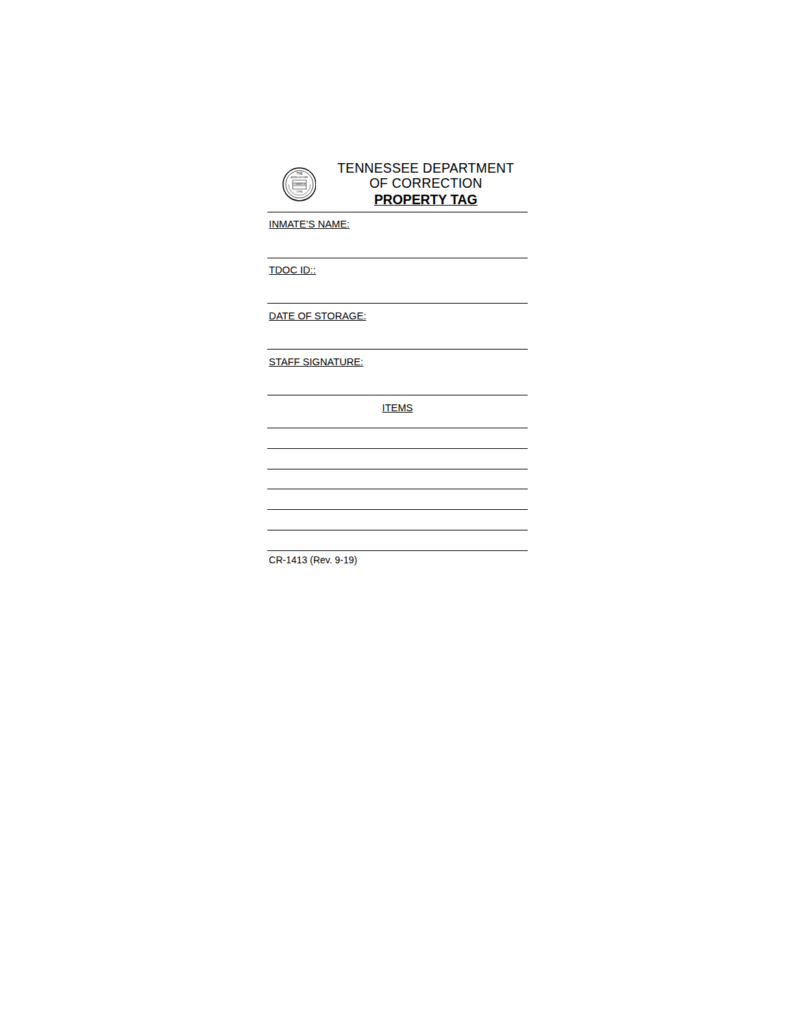THE AGRICULTURE COMMERCE 1796
TENNESSEE DEPARTMENT
OF CORRECTION
PROPERTY TAG
INMATE’S NAME:
TDOC ID::
DATE OF STORAGE:
STAFF SIGNATURE:
ITEMS
CR-1413 (Rev. 9-19)